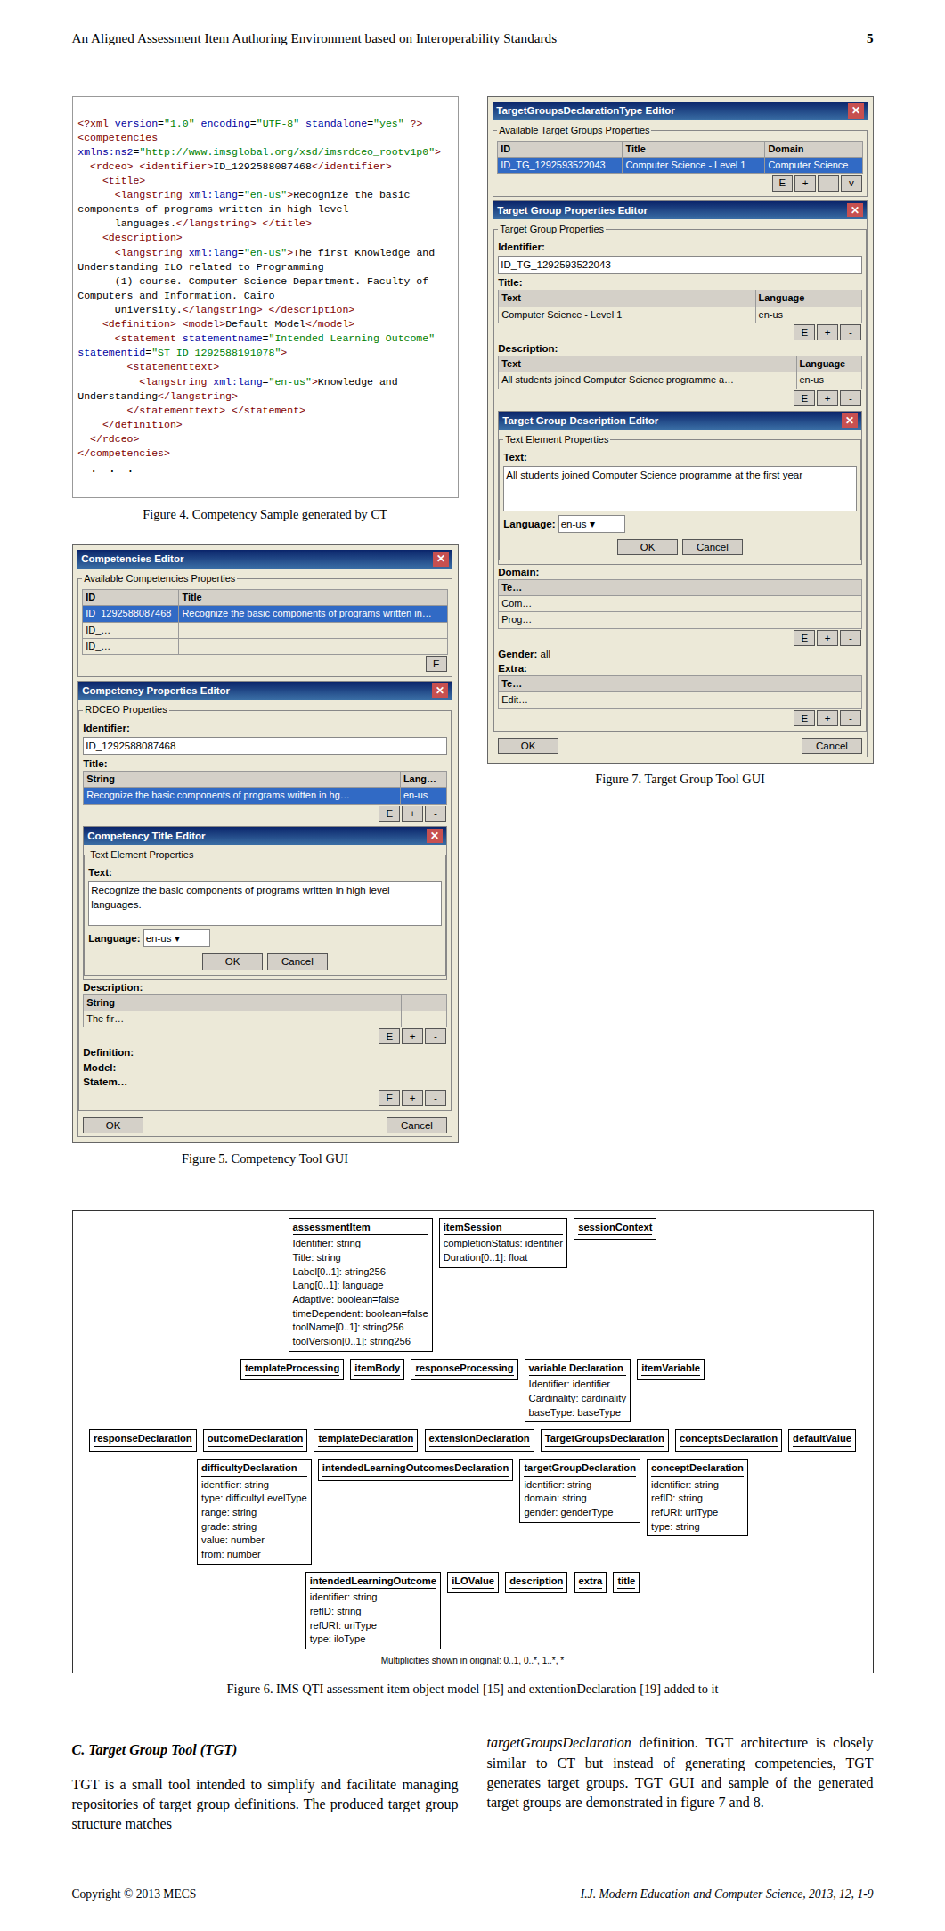An Aligned Assessment Item Authoring Environment based on Interoperability Standards 5
<?xml version="1.0" encoding="UTF-8" standalone="yes" ?> <competencies xmlns:ns2="http://www.imsglobal.org/xsd/imsrdceo_rootv1p0"> <rdceo> <identifier>ID_1292588087468</identifier> <title> <langstring xml:lang="en-us">Recognize the basic components of programs written in high level languages.</langstring> </title> <description> <langstring xml:lang="en-us">The first Knowledge and Understanding ILO related to Programming (1) course. Computer Science Department. Faculty of Computers and Information. Cairo University.</langstring> </description> <definition> <model>Default Model</model> <statement statementname="Intended Learning Outcome" statementid="ST_ID_1292588191078"> <statementtext> <langstring xml:lang="en-us">Knowledge and Understanding</langstring> </statementtext> </statement> </definition> </rdceo> </competencies> . . .
Figure 4. Competency Sample generated by CT
Competencies Editor✕
Available Competencies Properties
| ID | Title |
| --- | --- |
| ID_1292588087468 | Recognize the basic components of programs written in… |
| ID_… | |
| ID_… | |
E
Competency Properties Editor✕
RDCEO Properties
Identifier:
ID_1292588087468
Title:
| String | Lang… |
| --- | --- |
| Recognize the basic components of programs written in hg… | en-us |
E+-
Competency Title Editor✕
Text Element Properties
Text:
Recognize the basic components of programs written in high level languages.
Language: en-us ▾
OK Cancel
Description:
| String | |
| --- | --- |
| The fir… | |
E+-
Definition:
Model:
Statem…
E+-
OK Cancel
Figure 5. Competency Tool GUI
TargetGroupsDeclarationType Editor✕
Available Target Groups Properties
| ID | Title | Domain |
| --- | --- | --- |
| ID_TG_1292593522043 | Computer Science - Level 1 | Computer Science |
E+-v
Target Group Properties Editor✕
Target Group Properties
Identifier:
ID_TG_1292593522043
Title:
| Text | Language |
| --- | --- |
| Computer Science - Level 1 | en-us |
E+-
Description:
| Text | Language |
| --- | --- |
| All students joined Computer Science programme a… | en-us |
E+-
Target Group Description Editor✕
Text Element Properties
Text:
All students joined Computer Science programme at the first year
Language: en-us ▾
OK Cancel
Domain:
| Te… |
| --- |
| Com… |
| Prog… |
E+-
Gender: all
Extra:
| Te… |
| --- |
| Edit… |
E+-
OK Cancel
Figure 7. Target Group Tool GUI
assessmentItem Identifier: string
Title: string
Label[0..1]: string256
Lang[0..1]: language
Adaptive: boolean=false
timeDependent: boolean=false
toolName[0..1]: string256
toolVersion[0..1]: string256
itemSession completionStatus: identifier
Duration[0..1]: float
sessionContext
templateProcessing
itemBody
responseProcessing
variable Declaration Identifier: identifier
Cardinality: cardinality
baseType: baseType
itemVariable
responseDeclaration
outcomeDeclaration
templateDeclaration
extensionDeclaration
TargetGroupsDeclaration
conceptsDeclaration
defaultValue
difficultyDeclaration identifier: string
type: difficultyLevelType
range: string
grade: string
value: number
from: number
intendedLearningOutcomesDeclaration
targetGroupDeclaration identifier: string
domain: string
gender: genderType
conceptDeclaration identifier: string
refID: string
refURI: uriType
type: string
intendedLearningOutcome identifier: string
refID: string
refURI: uriType
type: iloType
iLOValue
description
extra
title
Multiplicities shown in original: 0..1, 0..*, 1..*, *
Figure 6. IMS QTI assessment item object model [15] and extentionDeclaration [19] added to it
C. Target Group Tool (TGT)
TGT is a small tool intended to simplify and facilitate managing repositories of target group definitions. The produced target group structure matches
targetGroupsDeclaration definition. TGT architecture is closely similar to CT but instead of generating competencies, TGT generates target groups. TGT GUI and sample of the generated target groups are demonstrated in figure 7 and 8.
Copyright © 2013 MECS I.J. Modern Education and Computer Science, 2013, 12, 1-9